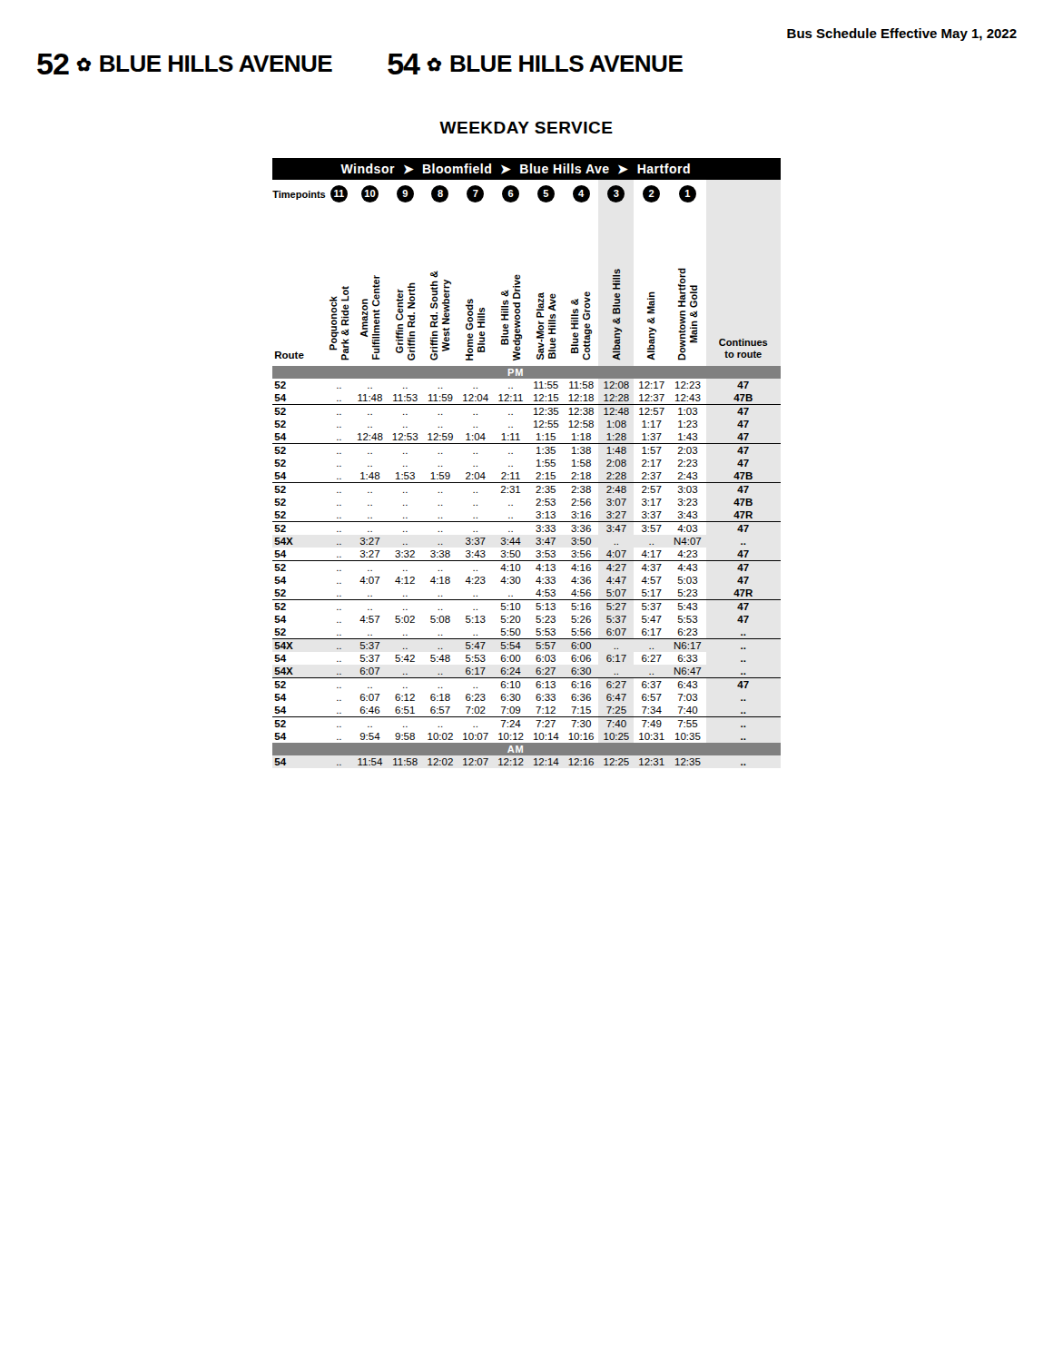Bus Schedule Effective May 1, 2022
52 ✿ BLUE HILLS AVENUE
54 ✿ BLUE HILLS AVENUE
WEEKDAY SERVICE
| | Windsor ➤ Bloomfield ➤ Blue Hills Ave ➤ Hartford | |
| Timepoints | 11 | 10 | 9 | 8 | 7 | 6 | 5 | 4 | 3 | 2 | 1 | |
| Route | Poquonock Park & Ride Lot | Amazon Fulfillment Center | Griffin Center Griffin Rd. North | Griffin Rd. South & West Newberry | Home Goods Blue Hills | Blue Hills & Wedgewood Drive | Sav-Mor Plaza Blue Hills Ave | Blue Hills & Cottage Grove | Albany & Blue Hills | Albany & Main | Downtown Hartford Main & Gold | Continues to route |
| | PM | |
| 52 | .. | .. | .. | .. | .. | .. | 11:55 | 11:58 | 12:08 | 12:17 | 12:23 | 47 |
| 54 | .. | 11:48 | 11:53 | 11:59 | 12:04 | 12:11 | 12:15 | 12:18 | 12:28 | 12:37 | 12:43 | 47B |
| 52 | .. | .. | .. | .. | .. | .. | 12:35 | 12:38 | 12:48 | 12:57 | 1:03 | 47 |
| 52 | .. | .. | .. | .. | .. | .. | 12:55 | 12:58 | 1:08 | 1:17 | 1:23 | 47 |
| 54 | .. | 12:48 | 12:53 | 12:59 | 1:04 | 1:11 | 1:15 | 1:18 | 1:28 | 1:37 | 1:43 | 47 |
| 52 | .. | .. | .. | .. | .. | .. | 1:35 | 1:38 | 1:48 | 1:57 | 2:03 | 47 |
| 52 | .. | .. | .. | .. | .. | .. | 1:55 | 1:58 | 2:08 | 2:17 | 2:23 | 47 |
| 54 | .. | 1:48 | 1:53 | 1:59 | 2:04 | 2:11 | 2:15 | 2:18 | 2:28 | 2:37 | 2:43 | 47B |
| 52 | .. | .. | .. | .. | .. | 2:31 | 2:35 | 2:38 | 2:48 | 2:57 | 3:03 | 47 |
| 52 | .. | .. | .. | .. | .. | .. | 2:53 | 2:56 | 3:07 | 3:17 | 3:23 | 47B |
| 52 | .. | .. | .. | .. | .. | .. | 3:13 | 3:16 | 3:27 | 3:37 | 3:43 | 47R |
| 52 | .. | .. | .. | .. | .. | .. | 3:33 | 3:36 | 3:47 | 3:57 | 4:03 | 47 |
| 54X | .. | 3:27 | .. | .. | 3:37 | 3:44 | 3:47 | 3:50 | .. | .. | N4:07 | .. |
| 54 | .. | 3:27 | 3:32 | 3:38 | 3:43 | 3:50 | 3:53 | 3:56 | 4:07 | 4:17 | 4:23 | 47 |
| 52 | .. | .. | .. | .. | .. | 4:10 | 4:13 | 4:16 | 4:27 | 4:37 | 4:43 | 47 |
| 54 | .. | 4:07 | 4:12 | 4:18 | 4:23 | 4:30 | 4:33 | 4:36 | 4:47 | 4:57 | 5:03 | 47 |
| 52 | .. | .. | .. | .. | .. | .. | 4:53 | 4:56 | 5:07 | 5:17 | 5:23 | 47R |
| 52 | .. | .. | .. | .. | .. | 5:10 | 5:13 | 5:16 | 5:27 | 5:37 | 5:43 | 47 |
| 54 | .. | 4:57 | 5:02 | 5:08 | 5:13 | 5:20 | 5:23 | 5:26 | 5:37 | 5:47 | 5:53 | 47 |
| 52 | .. | .. | .. | .. | .. | 5:50 | 5:53 | 5:56 | 6:07 | 6:17 | 6:23 | .. |
| 54X | .. | 5:37 | .. | .. | 5:47 | 5:54 | 5:57 | 6:00 | .. | .. | N6:17 | .. |
| 54 | .. | 5:37 | 5:42 | 5:48 | 5:53 | 6:00 | 6:03 | 6:06 | 6:17 | 6:27 | 6:33 | .. |
| 54X | .. | 6:07 | .. | .. | 6:17 | 6:24 | 6:27 | 6:30 | .. | .. | N6:47 | .. |
| 52 | .. | .. | .. | .. | .. | 6:10 | 6:13 | 6:16 | 6:27 | 6:37 | 6:43 | 47 |
| 54 | .. | 6:07 | 6:12 | 6:18 | 6:23 | 6:30 | 6:33 | 6:36 | 6:47 | 6:57 | 7:03 | .. |
| 54 | .. | 6:46 | 6:51 | 6:57 | 7:02 | 7:09 | 7:12 | 7:15 | 7:25 | 7:34 | 7:40 | .. |
| 52 | .. | .. | .. | .. | .. | 7:24 | 7:27 | 7:30 | 7:40 | 7:49 | 7:55 | .. |
| 54 | .. | 9:54 | 9:58 | 10:02 | 10:07 | 10:12 | 10:14 | 10:16 | 10:25 | 10:31 | 10:35 | .. |
| | AM | |
| 54 | .. | 11:54 | 11:58 | 12:02 | 12:07 | 12:12 | 12:14 | 12:16 | 12:25 | 12:31 | 12:35 | .. |